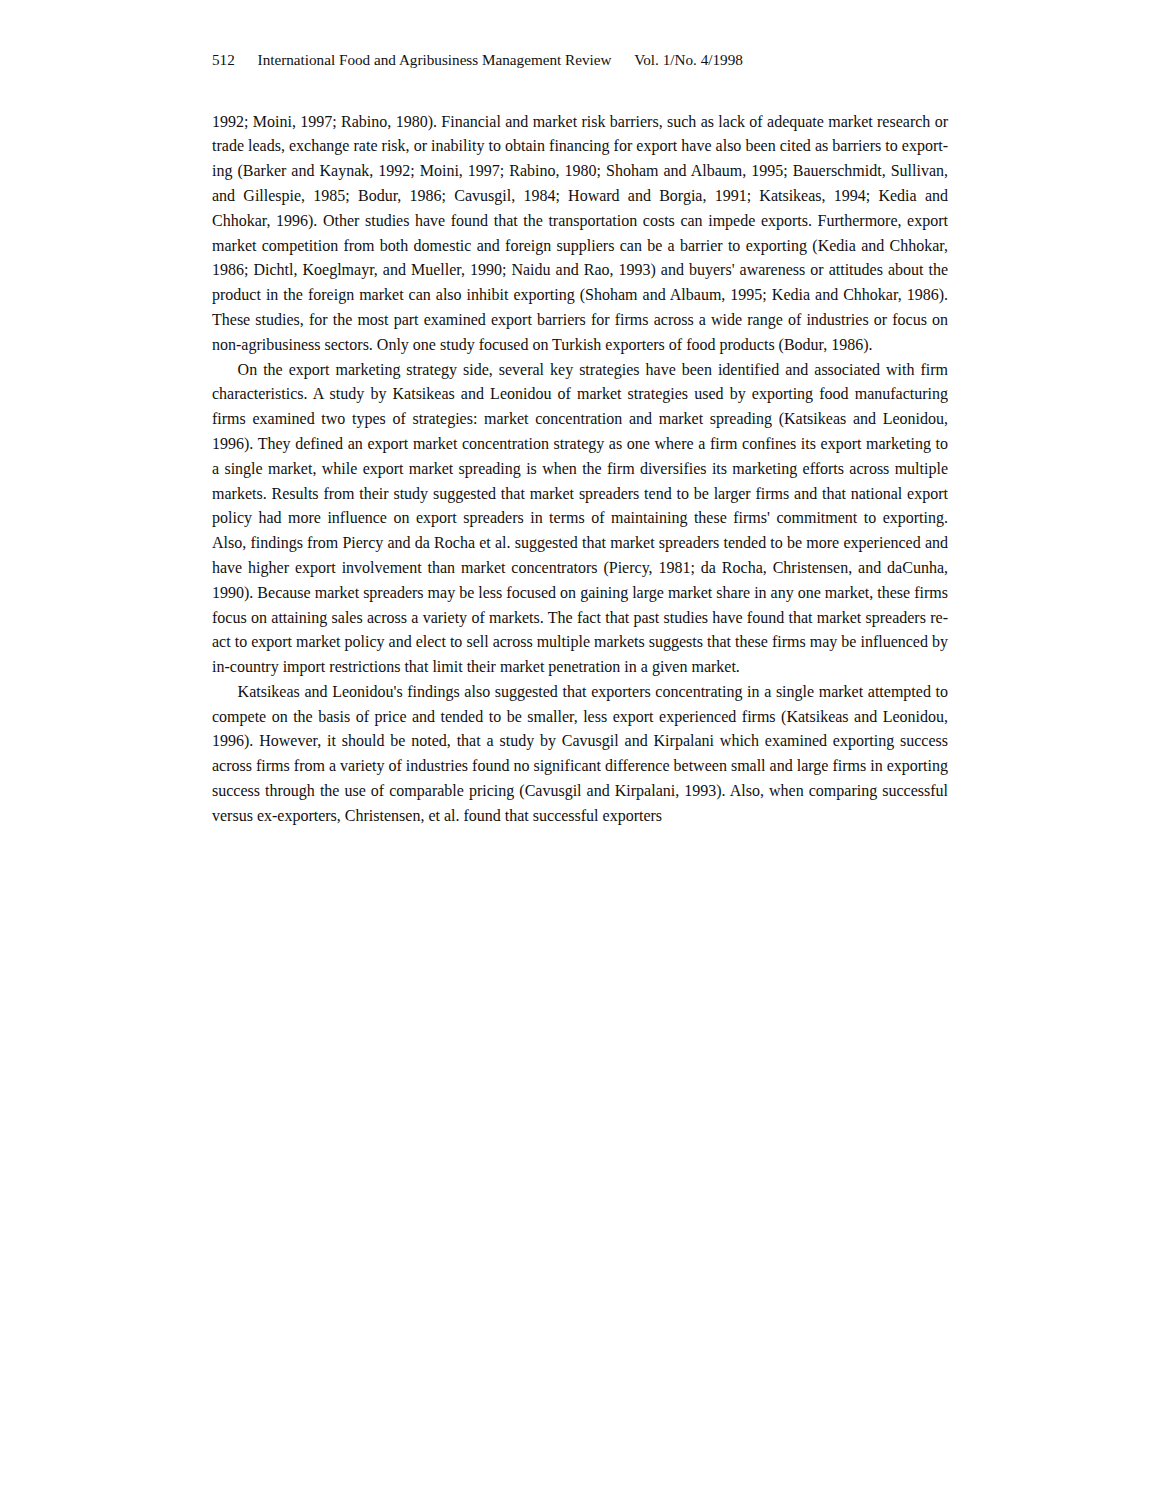512 International Food and Agribusiness Management ReviewVol. 1/No. 4/1998
1992; Moini, 1997; Rabino, 1980). Financial and market risk barriers, such as lack of adequate market research or trade leads, exchange rate risk, or inability to obtain financing for export have also been cited as barriers to exporting (Barker and Kaynak, 1992; Moini, 1997; Rabino, 1980; Shoham and Albaum, 1995; Bauerschmidt, Sullivan, and Gillespie, 1985; Bodur, 1986; Cavusgil, 1984; Howard and Borgia, 1991; Katsikeas, 1994; Kedia and Chhokar, 1996). Other studies have found that the transportation costs can impede exports. Furthermore, export market competition from both domestic and foreign suppliers can be a barrier to exporting (Kedia and Chhokar, 1986; Dichtl, Koeglmayr, and Mueller, 1990; Naidu and Rao, 1993) and buyers' awareness or attitudes about the product in the foreign market can also inhibit exporting (Shoham and Albaum, 1995; Kedia and Chhokar, 1986). These studies, for the most part examined export barriers for firms across a wide range of industries or focus on non-agribusiness sectors. Only one study focused on Turkish exporters of food products (Bodur, 1986).
On the export marketing strategy side, several key strategies have been identified and associated with firm characteristics. A study by Katsikeas and Leonidou of market strategies used by exporting food manufacturing firms examined two types of strategies: market concentration and market spreading (Katsikeas and Leonidou, 1996). They defined an export market concentration strategy as one where a firm confines its export marketing to a single market, while export market spreading is when the firm diversifies its marketing efforts across multiple markets. Results from their study suggested that market spreaders tend to be larger firms and that national export policy had more influence on export spreaders in terms of maintaining these firms' commitment to exporting. Also, findings from Piercy and da Rocha et al. suggested that market spreaders tended to be more experienced and have higher export involvement than market concentrators (Piercy, 1981; da Rocha, Christensen, and daCunha, 1990). Because market spreaders may be less focused on gaining large market share in any one market, these firms focus on attaining sales across a variety of markets. The fact that past studies have found that market spreaders react to export market policy and elect to sell across multiple markets suggests that these firms may be influenced by in-country import restrictions that limit their market penetration in a given market.
Katsikeas and Leonidou's findings also suggested that exporters concentrating in a single market attempted to compete on the basis of price and tended to be smaller, less export experienced firms (Katsikeas and Leonidou, 1996). However, it should be noted, that a study by Cavusgil and Kirpalani which examined exporting success across firms from a variety of industries found no significant difference between small and large firms in exporting success through the use of comparable pricing (Cavusgil and Kirpalani, 1993). Also, when comparing successful versus ex-exporters, Christensen, et al. found that successful exporters